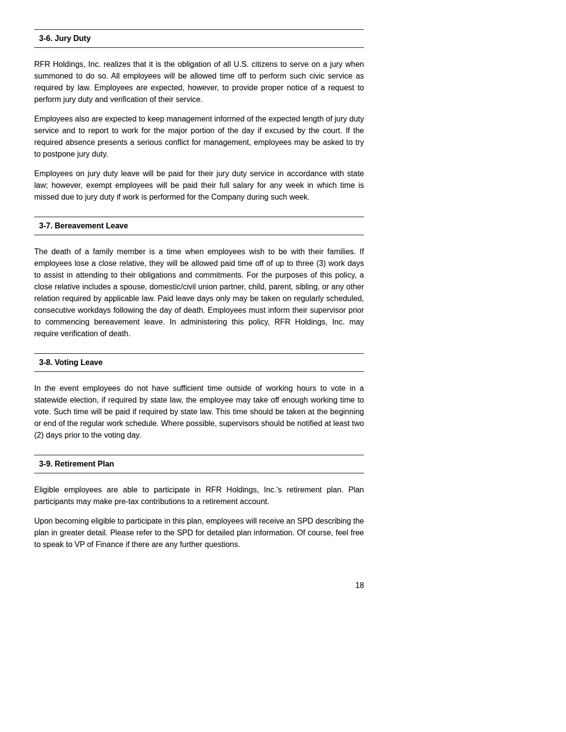3-6. Jury Duty
RFR Holdings, Inc. realizes that it is the obligation of all U.S. citizens to serve on a jury when summoned to do so. All employees will be allowed time off to perform such civic service as required by law. Employees are expected, however, to provide proper notice of a request to perform jury duty and verification of their service.
Employees also are expected to keep management informed of the expected length of jury duty service and to report to work for the major portion of the day if excused by the court. If the required absence presents a serious conflict for management, employees may be asked to try to postpone jury duty.
Employees on jury duty leave will be paid for their jury duty service in accordance with state law; however, exempt employees will be paid their full salary for any week in which time is missed due to jury duty if work is performed for the Company during such week.
3-7. Bereavement Leave
The death of a family member is a time when employees wish to be with their families. If employees lose a close relative, they will be allowed paid time off of up to three (3) work days to assist in attending to their obligations and commitments. For the purposes of this policy, a close relative includes a spouse, domestic/civil union partner, child, parent, sibling, or any other relation required by applicable law. Paid leave days only may be taken on regularly scheduled, consecutive workdays following the day of death. Employees must inform their supervisor prior to commencing bereavement leave. In administering this policy, RFR Holdings, Inc. may require verification of death.
3-8. Voting Leave
In the event employees do not have sufficient time outside of working hours to vote in a statewide election, if required by state law, the employee may take off enough working time to vote. Such time will be paid if required by state law. This time should be taken at the beginning or end of the regular work schedule. Where possible, supervisors should be notified at least two (2) days prior to the voting day.
3-9. Retirement Plan
Eligible employees are able to participate in RFR Holdings, Inc.'s retirement plan. Plan participants may make pre-tax contributions to a retirement account.
Upon becoming eligible to participate in this plan, employees will receive an SPD describing the plan in greater detail. Please refer to the SPD for detailed plan information. Of course, feel free to speak to VP of Finance if there are any further questions.
18